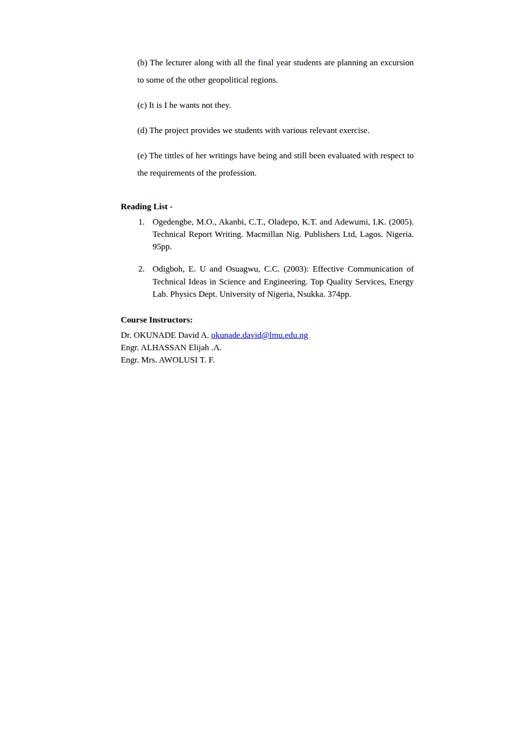(b) The lecturer along with all the final year students are planning an excursion to some of the other geopolitical regions.
(c) It is I he wants not they.
(d) The project provides we students with various relevant exercise.
(e) The tittles of her writings have being and still been evaluated with respect to the requirements of the profession.
Reading List -
Ogedengbe, M.O., Akanbi, C.T., Oladepo, K.T. and Adewumi, I.K. (2005). Technical Report Writing. Macmillan Nig. Publishers Ltd, Lagos. Nigeria. 95pp.
Odigboh, E. U and Osuagwu, C.C. (2003): Effective Communication of Technical Ideas in Science and Engineering. Top Quality Services, Energy Lab. Physics Dept. University of Nigeria, Nsukka. 374pp.
Course Instructors:
Dr. OKUNADE David A. okunade.david@lmu.edu.ng
Engr. ALHASSAN Elijah .A.
Engr. Mrs. AWOLUSI T. F.